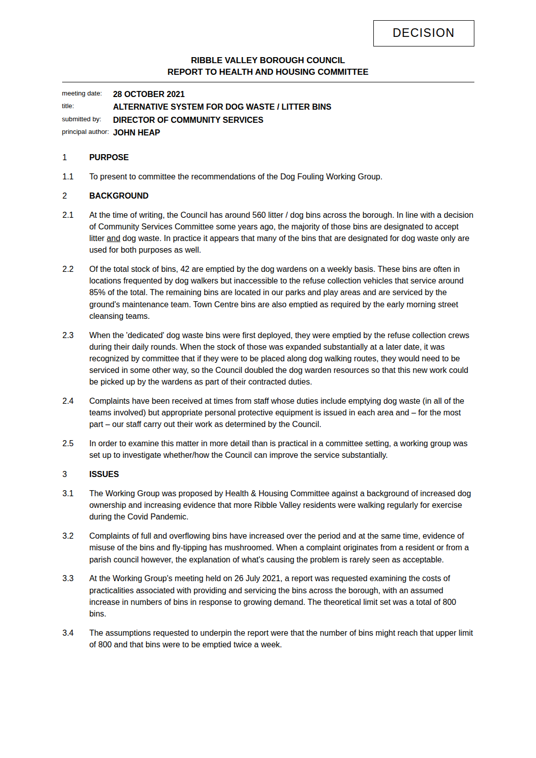DECISION
RIBBLE VALLEY BOROUGH COUNCIL
REPORT TO HEALTH AND HOUSING COMMITTEE
| meeting date: | 28 OCTOBER 2021 |
| title: | ALTERNATIVE SYSTEM FOR DOG WASTE / LITTER BINS |
| submitted by: | DIRECTOR OF COMMUNITY SERVICES |
| principal author: | JOHN HEAP |
| 1 | PURPOSE |
| 1.1 | To present to committee the recommendations of the Dog Fouling Working Group. |
| 2 | BACKGROUND |
| 2.1 | At the time of writing, the Council has around 560 litter / dog bins across the borough. In line with a decision of Community Services Committee some years ago, the majority of those bins are designated to accept litter and dog waste. In practice it appears that many of the bins that are designated for dog waste only are used for both purposes as well. |
| 2.2 | Of the total stock of bins, 42 are emptied by the dog wardens on a weekly basis. These bins are often in locations frequented by dog walkers but inaccessible to the refuse collection vehicles that service around 85% of the total. The remaining bins are located in our parks and play areas and are serviced by the ground's maintenance team. Town Centre bins are also emptied as required by the early morning street cleansing teams. |
| 2.3 | When the 'dedicated' dog waste bins were first deployed, they were emptied by the refuse collection crews during their daily rounds. When the stock of those was expanded substantially at a later date, it was recognized by committee that if they were to be placed along dog walking routes, they would need to be serviced in some other way, so the Council doubled the dog warden resources so that this new work could be picked up by the wardens as part of their contracted duties. |
| 2.4 | Complaints have been received at times from staff whose duties include emptying dog waste (in all of the teams involved) but appropriate personal protective equipment is issued in each area and – for the most part – our staff carry out their work as determined by the Council. |
| 2.5 | In order to examine this matter in more detail than is practical in a committee setting, a working group was set up to investigate whether/how the Council can improve the service substantially. |
| 3 | ISSUES |
| 3.1 | The Working Group was proposed by Health & Housing Committee against a background of increased dog ownership and increasing evidence that more Ribble Valley residents were walking regularly for exercise during the Covid Pandemic. |
| 3.2 | Complaints of full and overflowing bins have increased over the period and at the same time, evidence of misuse of the bins and fly-tipping has mushroomed. When a complaint originates from a resident or from a parish council however, the explanation of what's causing the problem is rarely seen as acceptable. |
| 3.3 | At the Working Group's meeting held on 26 July 2021, a report was requested examining the costs of practicalities associated with providing and servicing the bins across the borough, with an assumed increase in numbers of bins in response to growing demand. The theoretical limit set was a total of 800 bins. |
| 3.4 | The assumptions requested to underpin the report were that the number of bins might reach that upper limit of 800 and that bins were to be emptied twice a week. |